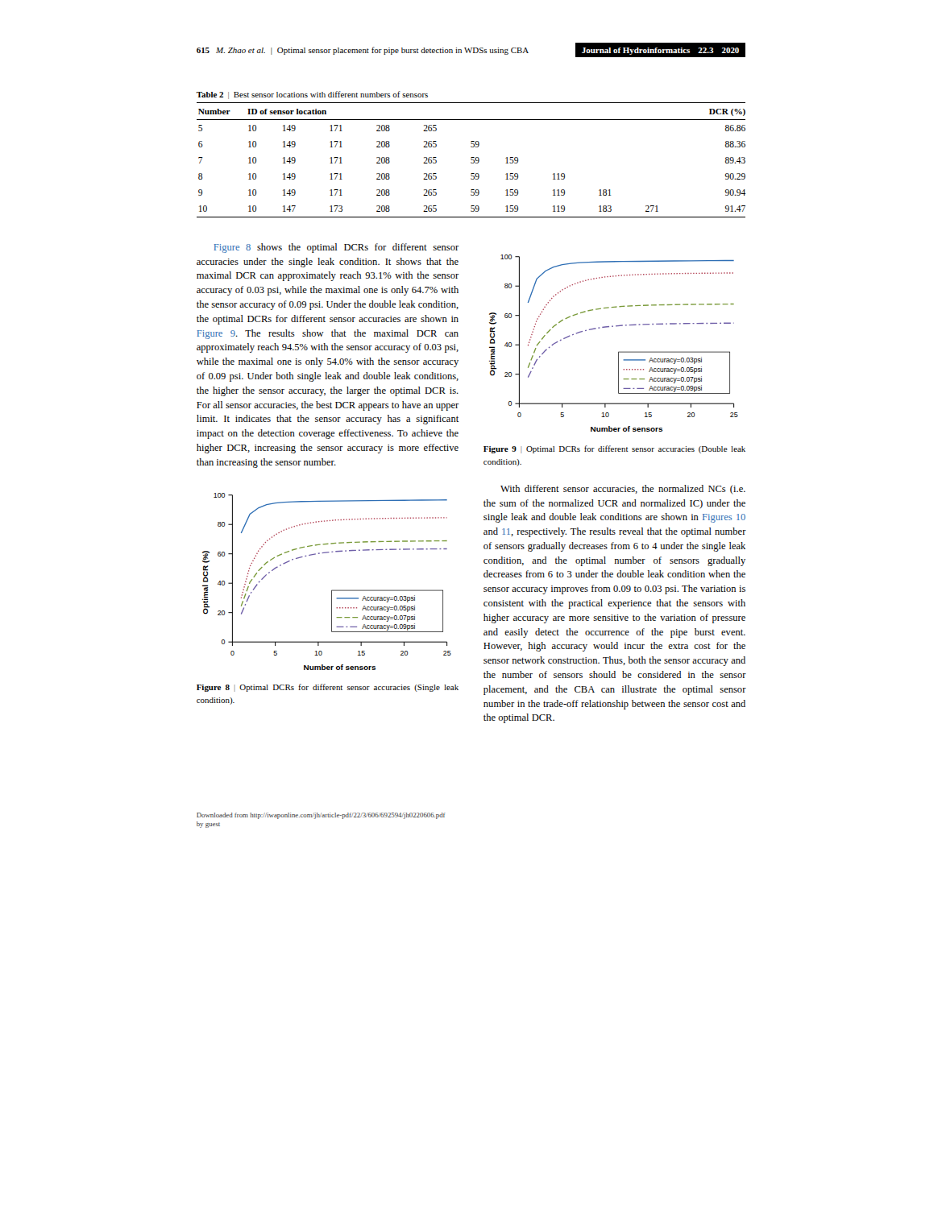615 M. Zhao et al. | Optimal sensor placement for pipe burst detection in WDSs using CBA Journal of Hydroinformatics 22.32020
Table 2|Best sensor locations with different numbers of sensors
| Number | ID of sensor location | DCR (%) |
| --- | --- | --- |
| 5 | 10 | 149 | 171 | 208 | 265 | | | | | | 86.86 |
| 6 | 10 | 149 | 171 | 208 | 265 | 59 | | | | | 88.36 |
| 7 | 10 | 149 | 171 | 208 | 265 | 59 | 159 | | | | 89.43 |
| 8 | 10 | 149 | 171 | 208 | 265 | 59 | 159 | 119 | | | 90.29 |
| 9 | 10 | 149 | 171 | 208 | 265 | 59 | 159 | 119 | 181 | | 90.94 |
| 10 | 10 | 147 | 173 | 208 | 265 | 59 | 159 | 119 | 183 | 271 | 91.47 |
Figure 8 shows the optimal DCRs for different sensor accuracies under the single leak condition. It shows that the maximal DCR can approximately reach 93.1% with the sensor accuracy of 0.03 psi, while the maximal one is only 64.7% with the sensor accuracy of 0.09 psi. Under the double leak condition, the optimal DCRs for different sensor accuracies are shown in Figure 9. The results show that the maximal DCR can approximately reach 94.5% with the sensor accuracy of 0.03 psi, while the maximal one is only 54.0% with the sensor accuracy of 0.09 psi. Under both single leak and double leak conditions, the higher the sensor accuracy, the larger the optimal DCR is. For all sensor accuracies, the best DCR appears to have an upper limit. It indicates that the sensor accuracy has a significant impact on the detection coverage effectiveness. To achieve the higher DCR, increasing the sensor accuracy is more effective than increasing the sensor number.
0 20 40 60 80 100 0 5 10 15 20 25 Optimal DCR (%) Number of sensors Accuracy=0.03psi Accuracy=0.05psi Accuracy=0.07psi Accuracy=0.09psi
Figure 8|Optimal DCRs for different sensor accuracies (Single leak condition).
0 20 40 60 80 100 0 5 10 15 20 25 Optimal DCR (%) Number of sensors Accuracy=0.03psi Accuracy=0.05psi Accuracy=0.07psi Accuracy=0.09psi
Figure 9|Optimal DCRs for different sensor accuracies (Double leak condition).
With different sensor accuracies, the normalized NCs (i.e. the sum of the normalized UCR and normalized IC) under the single leak and double leak conditions are shown in Figures 10 and 11, respectively. The results reveal that the optimal number of sensors gradually decreases from 6 to 4 under the single leak condition, and the optimal number of sensors gradually decreases from 6 to 3 under the double leak condition when the sensor accuracy improves from 0.09 to 0.03 psi. The variation is consistent with the practical experience that the sensors with higher accuracy are more sensitive to the variation of pressure and easily detect the occurrence of the pipe burst event. However, high accuracy would incur the extra cost for the sensor network construction. Thus, both the sensor accuracy and the number of sensors should be considered in the sensor placement, and the CBA can illustrate the optimal sensor number in the trade-off relationship between the sensor cost and the optimal DCR.
Downloaded from http://iwaponline.com/jh/article-pdf/22/3/606/692594/jh0220606.pdf
by guest